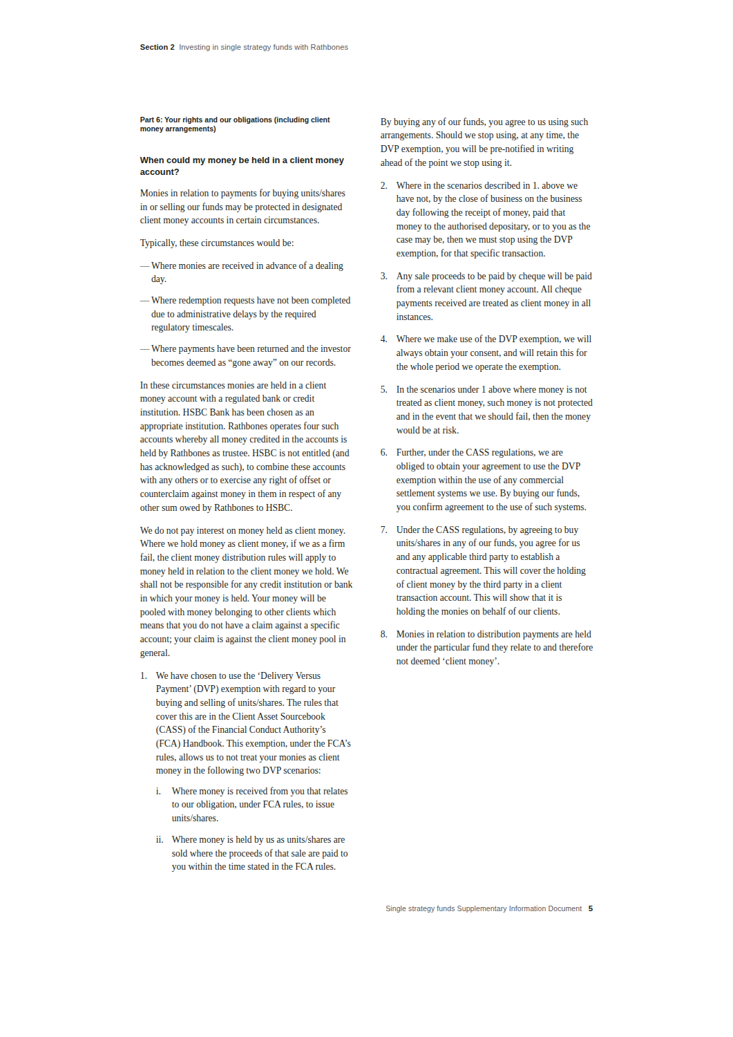Section 2 Investing in single strategy funds with Rathbones
Part 6: Your rights and our obligations (including client money arrangements)
When could my money be held in a client money account?
Monies in relation to payments for buying units/shares in or selling our funds may be protected in designated client money accounts in certain circumstances.
Typically, these circumstances would be:
Where monies are received in advance of a dealing day.
Where redemption requests have not been completed due to administrative delays by the required regulatory timescales.
Where payments have been returned and the investor becomes deemed as “gone away” on our records.
In these circumstances monies are held in a client money account with a regulated bank or credit institution. HSBC Bank has been chosen as an appropriate institution. Rathbones operates four such accounts whereby all money credited in the accounts is held by Rathbones as trustee. HSBC is not entitled (and has acknowledged as such), to combine these accounts with any others or to exercise any right of offset or counterclaim against money in them in respect of any other sum owed by Rathbones to HSBC.
We do not pay interest on money held as client money. Where we hold money as client money, if we as a firm fail, the client money distribution rules will apply to money held in relation to the client money we hold. We shall not be responsible for any credit institution or bank in which your money is held. Your money will be pooled with money belonging to other clients which means that you do not have a claim against a specific account; your claim is against the client money pool in general.
We have chosen to use the ‘Delivery Versus Payment’ (DVP) exemption with regard to your buying and selling of units/shares. The rules that cover this are in the Client Asset Sourcebook (CASS) of the Financial Conduct Authority’s (FCA) Handbook. This exemption, under the FCA’s rules, allows us to not treat your monies as client money in the following two DVP scenarios:
Where money is received from you that relates to our obligation, under FCA rules, to issue units/shares.
Where money is held by us as units/shares are sold where the proceeds of that sale are paid to you within the time stated in the FCA rules.
By buying any of our funds, you agree to us using such arrangements. Should we stop using, at any time, the DVP exemption, you will be pre-notified in writing ahead of the point we stop using it.
Where in the scenarios described in 1. above we have not, by the close of business on the business day following the receipt of money, paid that money to the authorised depositary, or to you as the case may be, then we must stop using the DVP exemption, for that specific transaction.
Any sale proceeds to be paid by cheque will be paid from a relevant client money account. All cheque payments received are treated as client money in all instances.
Where we make use of the DVP exemption, we will always obtain your consent, and will retain this for the whole period we operate the exemption.
In the scenarios under 1 above where money is not treated as client money, such money is not protected and in the event that we should fail, then the money would be at risk.
Further, under the CASS regulations, we are obliged to obtain your agreement to use the DVP exemption within the use of any commercial settlement systems we use. By buying our funds, you confirm agreement to the use of such systems.
Under the CASS regulations, by agreeing to buy units/shares in any of our funds, you agree for us and any applicable third party to establish a contractual agreement. This will cover the holding of client money by the third party in a client transaction account. This will show that it is holding the monies on behalf of our clients.
Monies in relation to distribution payments are held under the particular fund they relate to and therefore not deemed ‘client money’.
Single strategy funds Supplementary Information Document5